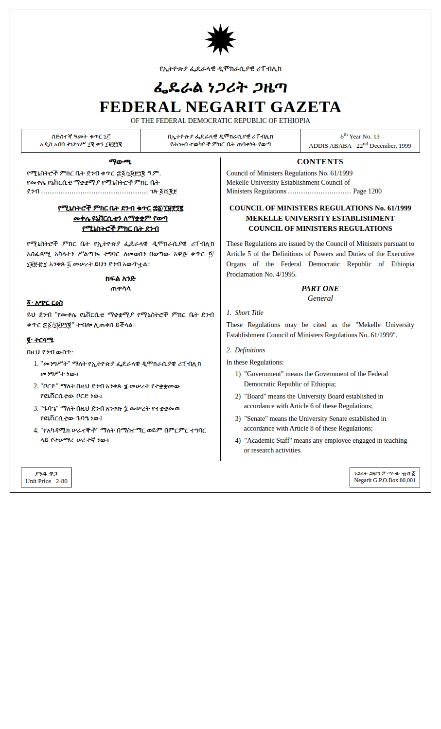✹
የኢትዮጵያ ፌዴራላዊ ዲሞክራሲያዊ ሪፐብሊክ
ፌዴራል ነጋሪት ጋዜጣ
FEDERAL NEGARIT GAZETA
OF THE FEDERAL DEMOCRATIC REPUBLIC OF ETHIOPIA
| ስድስተኛ ዓመት ቁጥር ፲፫ አዲስ አበባ ታህሣሥ ፲፪ ቀን ፲፱፻፺፪ | በኢትዮጵያ ፌዴራላዊ ዲሞክራሲያዊ ሪፐብሊክ የሕዝብ ተወካዮች ምክር ቤት ጠባቂነት የወጣ | 6 th Year No. 13 ADDIS ABABA - 22 nd December, 1999 |
ማውጫ
የሚኒስትሮች ምክር ቤት ደንብ ቁጥር ፷፩/፲፱፻፺፪ ዓ.ም.
የመቀሌ ዩኒቨርሲቲ ማቋቋሚያ የሚኒስትሮች ምክር ቤት
ደንብ ................................................. ገጽ ፩ሺ፪፻
የሚኒስትሮች ምክር ቤት ደንብ ቁጥር ፷፩/፲፱፻፺፪
መቀሌ ዩኒቨርሲቲን ለማቋቋም የወጣ
የሚኒስትሮች ምክር ቤት ደንብ
የሚኒስትሮች ምክር ቤት የኢትዮጵያ ፌዴራላዊ ዲሞክራሲያዊ ሪፐብሊክ አስፈጻሚ አካላትን ሥልጣንና ተግባር ለመወሰን በወጣው አዋጅ ቁጥር ፬/፲፱፻፹፯ አንቀጽ ፭ መሠረት ይህን ደንብ አውጥቷል።
ክፍል አንድ
ጠቅላላ
፩· አጭር ርዕስ
ይህ ደንብ "የመቀሌ ዩኒቨርሲቲ ማቋቋሚያ የሚኒስትሮች ምክር ቤት ደንብ ቁጥር ፷፩/፲፱፻፺፪" ተብሎ ሊጠቀስ ይችላል።
፪· ትርጓሜ
በዚህ ደንብ ውስጥ፡
"መንግሥት" ማለት የኢትዮጵያ ፌዴራላዊ ዲሞክራሲያዊ ሪፐብሊክ መንግሥት ነው፤
"ቦርድ" ማለት በዚህ ደንብ አንቀጽ ፮ መሠረት የተቋቋመው የዩኒቨርሲቲው ቦርድ ነው፤
"ጉባዔ" ማለት በዚህ ደንብ አንቀጽ ፰ መሠረት የተቋቋመው የዩኒቨርሲቲው ጉባዔ ነው፤
"የአካዳሚክ ሠራተኞች" ማለት በማስተማር ወይም በምርምር ተግባር ላይ የተሠማራ ሠራተኛ ነው፤
CONTENTS
Council of Ministers Regulations No. 61/1999
Mekelle University Establishment Council of
Ministers Regulations ............................. Page 1200
COUNCIL OF MINISTERS REGULATIONS No. 61/1999
MEKELLE UNIVERSITY ESTABLISHMENT
COUNCIL OF MINISTERS REGULATIONS
These Regulations are issued by the Council of Ministers pursuant to Article 5 of the Definitions of Powers and Duties of the Executive Organs of the Federal Democratic Republic of Ethiopia Proclamation No. 4/1995.
PART ONE
General
1. Short Title
These Regulations may be cited as the "Mekelle University Establishment Council of Ministers Regulations No. 61/1999".
2. Definitions
In these Regulations:
1) "Government" means the Government of the Federal Democratic Republic of Ethiopia;
2) "Board" means the University Board established in accordance with Article 6 of these Regulations;
3) "Senate" means the University Senate established in accordance with Article 8 of these Regulations;
4) "Academic Staff" means any employee engaged in teaching or research activities.
ያንዱ ዋጋ
Unit Price 2·80
ነጋሪት ጋዜጣ ፖ·ሣ·ቁ· ፹ሺ፩
Negarit G.P.O.Box 80,001